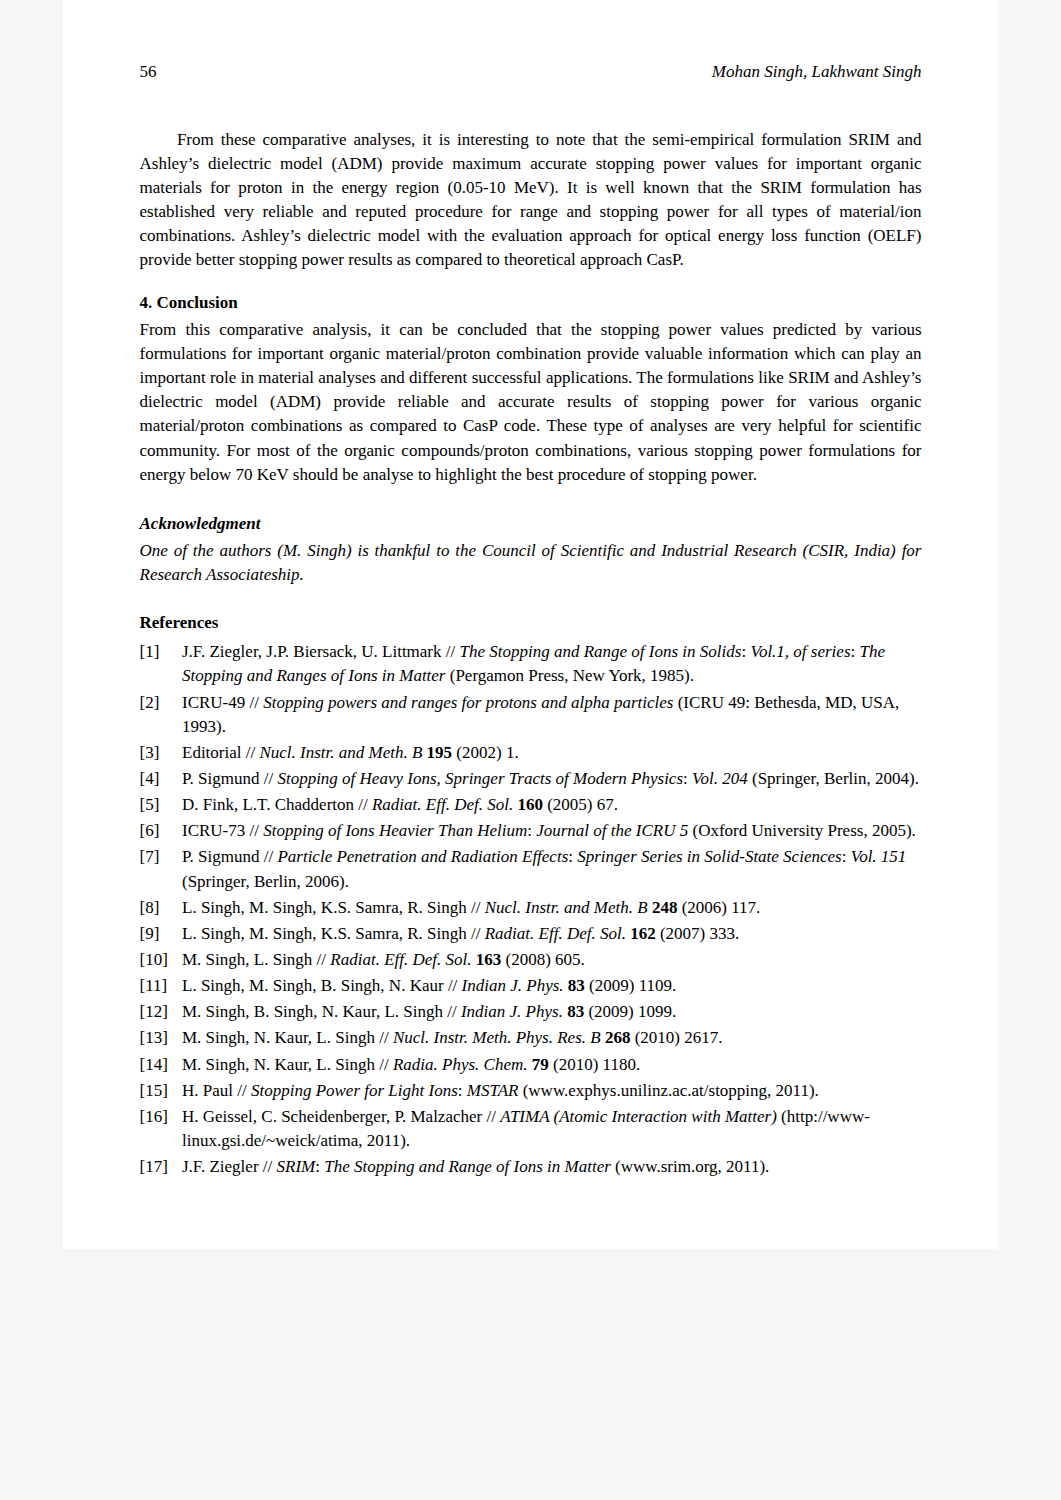56 Mohan Singh, Lakhwant Singh
From these comparative analyses, it is interesting to note that the semi-empirical formulation SRIM and Ashley’s dielectric model (ADM) provide maximum accurate stopping power values for important organic materials for proton in the energy region (0.05-10 MeV). It is well known that the SRIM formulation has established very reliable and reputed procedure for range and stopping power for all types of material/ion combinations. Ashley’s dielectric model with the evaluation approach for optical energy loss function (OELF) provide better stopping power results as compared to theoretical approach CasP.
4. Conclusion
From this comparative analysis, it can be concluded that the stopping power values predicted by various formulations for important organic material/proton combination provide valuable information which can play an important role in material analyses and different successful applications. The formulations like SRIM and Ashley’s dielectric model (ADM) provide reliable and accurate results of stopping power for various organic material/proton combinations as compared to CasP code. These type of analyses are very helpful for scientific community. For most of the organic compounds/proton combinations, various stopping power formulations for energy below 70 KeV should be analyse to highlight the best procedure of stopping power.
Acknowledgment
One of the authors (M. Singh) is thankful to the Council of Scientific and Industrial Research (CSIR, India) for Research Associateship.
References
[1] J.F. Ziegler, J.P. Biersack, U. Littmark // The Stopping and Range of Ions in Solids: Vol.1, of series: The Stopping and Ranges of Ions in Matter (Pergamon Press, New York, 1985).
[2] ICRU-49 // Stopping powers and ranges for protons and alpha particles (ICRU 49: Bethesda, MD, USA, 1993).
[3] Editorial // Nucl. Instr. and Meth. B 195 (2002) 1.
[4] P. Sigmund // Stopping of Heavy Ions, Springer Tracts of Modern Physics: Vol. 204 (Springer, Berlin, 2004).
[5] D. Fink, L.T. Chadderton // Radiat. Eff. Def. Sol. 160 (2005) 67.
[6] ICRU-73 // Stopping of Ions Heavier Than Helium: Journal of the ICRU 5 (Oxford University Press, 2005).
[7] P. Sigmund // Particle Penetration and Radiation Effects: Springer Series in Solid-State Sciences: Vol. 151 (Springer, Berlin, 2006).
[8] L. Singh, M. Singh, K.S. Samra, R. Singh // Nucl. Instr. and Meth. B 248 (2006) 117.
[9] L. Singh, M. Singh, K.S. Samra, R. Singh // Radiat. Eff. Def. Sol. 162 (2007) 333.
[10] M. Singh, L. Singh // Radiat. Eff. Def. Sol. 163 (2008) 605.
[11] L. Singh, M. Singh, B. Singh, N. Kaur // Indian J. Phys. 83 (2009) 1109.
[12] M. Singh, B. Singh, N. Kaur, L. Singh // Indian J. Phys. 83 (2009) 1099.
[13] M. Singh, N. Kaur, L. Singh // Nucl. Instr. Meth. Phys. Res. B 268 (2010) 2617.
[14] M. Singh, N. Kaur, L. Singh // Radia. Phys. Chem. 79 (2010) 1180.
[15] H. Paul // Stopping Power for Light Ions: MSTAR (www.exphys.unilinz.ac.at/stopping, 2011).
[16] H. Geissel, C. Scheidenberger, P. Malzacher // ATIMA (Atomic Interaction with Matter) (http://www-linux.gsi.de/~weick/atima, 2011).
[17] J.F. Ziegler // SRIM: The Stopping and Range of Ions in Matter (www.srim.org, 2011).